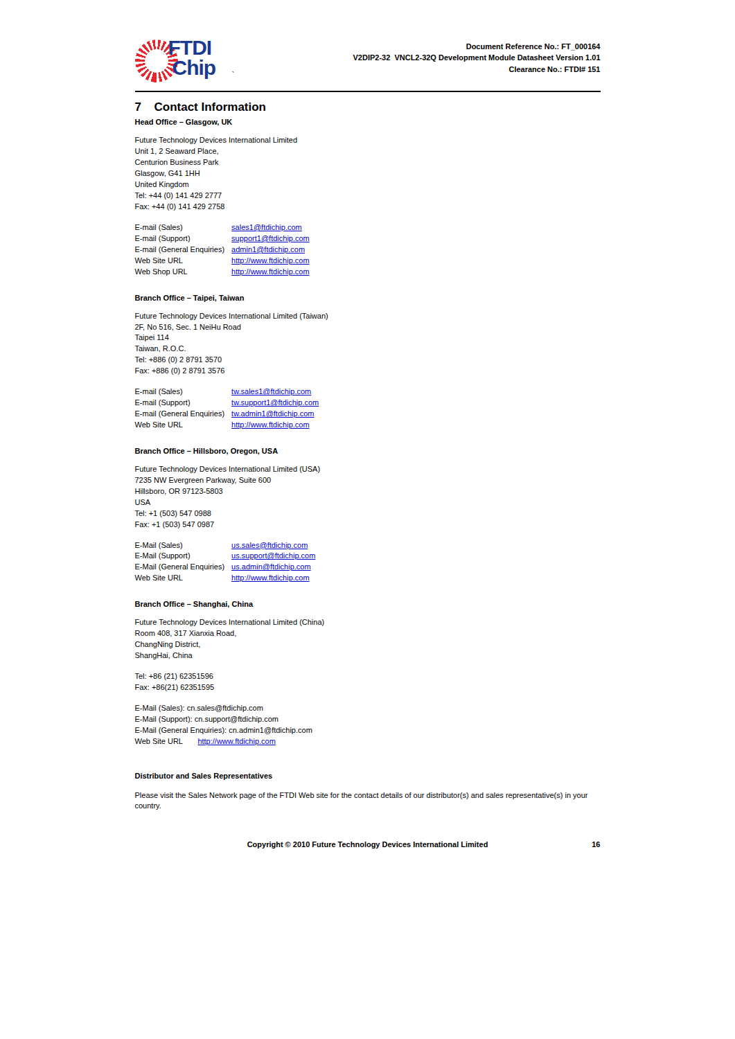FTDI Chip
`
Document Reference No.: FT_000164
V2DIP2-32 VNCL2-32Q Development Module Datasheet Version 1.01
Clearance No.: FTDI# 151
7 Contact Information
Head Office – Glasgow, UK
Future Technology Devices International Limited
Unit 1, 2 Seaward Place,
Centurion Business Park
Glasgow, G41 1HH
United Kingdom
Tel: +44 (0) 141 429 2777
Fax: +44 (0) 141 429 2758
| E-mail (Sales) | sales1@ftdichip.com |
| E-mail (Support) | support1@ftdichip.com |
| E-mail (General Enquiries) | admin1@ftdichip.com |
| Web Site URL | http://www.ftdichip.com |
| Web Shop URL | http://www.ftdichip.com |
Branch Office – Taipei, Taiwan
Future Technology Devices International Limited (Taiwan)
2F, No 516, Sec. 1 NeiHu Road
Taipei 114
Taiwan, R.O.C.
Tel: +886 (0) 2 8791 3570
Fax: +886 (0) 2 8791 3576
| E-mail (Sales) | tw.sales1@ftdichip.com |
| E-mail (Support) | tw.support1@ftdichip.com |
| E-mail (General Enquiries) | tw.admin1@ftdichip.com |
| Web Site URL | http://www.ftdichip.com |
Branch Office – Hillsboro, Oregon, USA
Future Technology Devices International Limited (USA)
7235 NW Evergreen Parkway, Suite 600
Hillsboro, OR 97123-5803
USA
Tel: +1 (503) 547 0988
Fax: +1 (503) 547 0987
| E-Mail (Sales) | us.sales@ftdichip.com |
| E-Mail (Support) | us.support@ftdichip.com |
| E-Mail (General Enquiries) | us.admin@ftdichip.com |
| Web Site URL | http://www.ftdichip.com |
Branch Office – Shanghai, China
Future Technology Devices International Limited (China)
Room 408, 317 Xianxia Road,
ChangNing District,
ShangHai, China
Tel: +86 (21) 62351596
Fax: +86(21) 62351595
| E-Mail (Sales): cn.sales@ftdichip.com |
| E-Mail (Support): cn.support@ftdichip.com |
| E-Mail (General Enquiries): cn.admin1@ftdichip.com |
| Web Site URL http://www.ftdichip.com |
Distributor and Sales Representatives
Please visit the Sales Network page of the FTDI Web site for the contact details of our distributor(s) and sales representative(s) in your country.
Copyright © 2010 Future Technology Devices International Limited 16